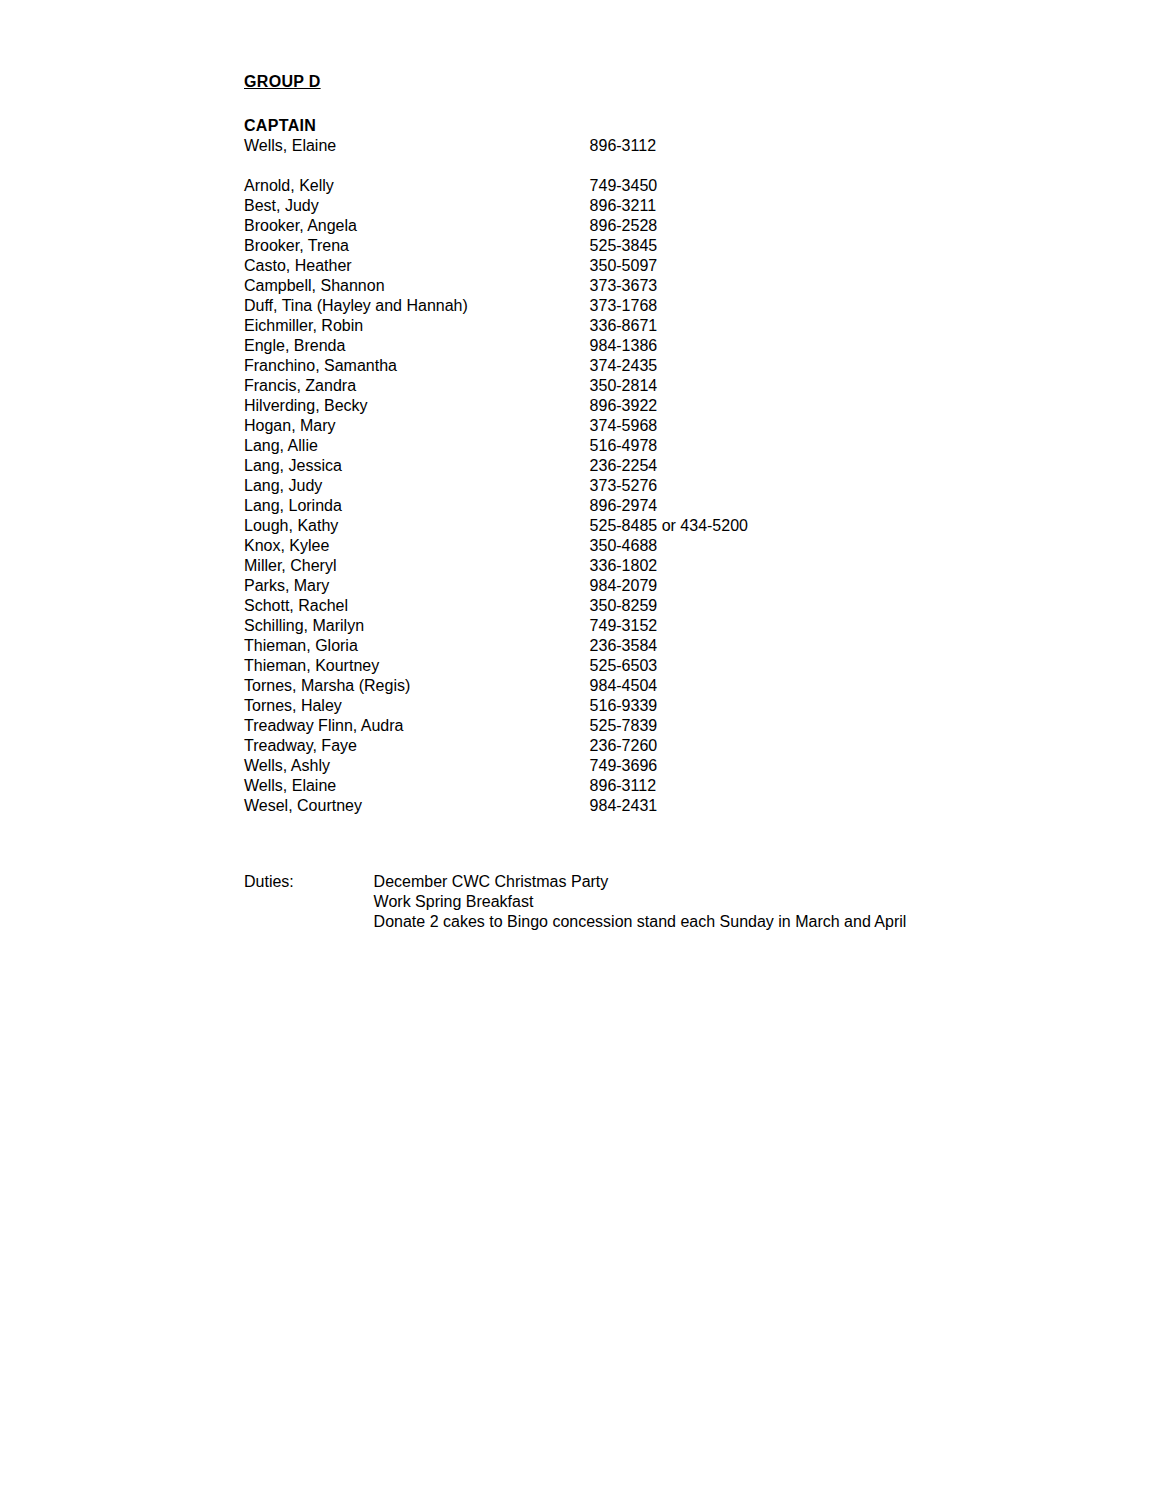GROUP D
CAPTAIN
| Wells, Elaine | 896-3112 |
| Arnold, Kelly | 749-3450 |
| Best, Judy | 896-3211 |
| Brooker, Angela | 896-2528 |
| Brooker, Trena | 525-3845 |
| Casto, Heather | 350-5097 |
| Campbell, Shannon | 373-3673 |
| Duff, Tina (Hayley and Hannah) | 373-1768 |
| Eichmiller, Robin | 336-8671 |
| Engle, Brenda | 984-1386 |
| Franchino, Samantha | 374-2435 |
| Francis, Zandra | 350-2814 |
| Hilverding, Becky | 896-3922 |
| Hogan, Mary | 374-5968 |
| Lang, Allie | 516-4978 |
| Lang, Jessica | 236-2254 |
| Lang, Judy | 373-5276 |
| Lang, Lorinda | 896-2974 |
| Lough, Kathy | 525-8485 or 434-5200 |
| Knox, Kylee | 350-4688 |
| Miller, Cheryl | 336-1802 |
| Parks, Mary | 984-2079 |
| Schott, Rachel | 350-8259 |
| Schilling, Marilyn | 749-3152 |
| Thieman, Gloria | 236-3584 |
| Thieman, Kourtney | 525-6503 |
| Tornes, Marsha (Regis) | 984-4504 |
| Tornes, Haley | 516-9339 |
| Treadway Flinn, Audra | 525-7839 |
| Treadway, Faye | 236-7260 |
| Wells, Ashly | 749-3696 |
| Wells, Elaine | 896-3112 |
| Wesel, Courtney | 984-2431 |
| Duties: | December CWC Christmas Party Work Spring Breakfast Donate 2 cakes to Bingo concession stand each Sunday in March and April |